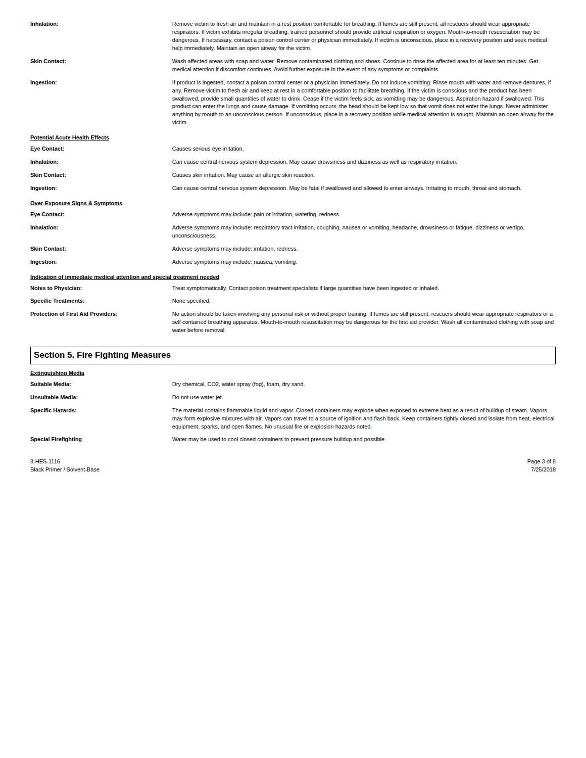| Inhalation: | Remove victim to fresh air and maintain in a rest position comfortable for breathing. If fumes are still present, all rescuers should wear appropriate respirators. If victim exhibits irregular breathing, trained personnel should provide artificial respiration or oxygen. Mouth-to-mouth resuscitation may be dangerous. If necessary, contact a poison control center or physician immediately. If victim is unconscious, place in a recovery position and seek medical help immediately. Maintain an open airway for the victim. |
| Skin Contact: | Wash affected areas with soap and water. Remove contaminated clothing and shoes. Continue to rinse the affected area for at least ten minutes. Get medical attention if discomfort continues. Avoid further exposure in the event of any symptoms or complaints. |
| Ingestion: | If product is ingested, contact a poison control center or a physician immediately. Do not induce vomitting. Rinse mouth with water and remove dentures, if any. Remove victim to fresh air and keep at rest in a comfortable position to facilitate breathing. If the victim is conscious and the product has been swallowed, provide small quantities of water to drink. Cease if the victim feels sick, as vomitting may be dangerous. Aspiration hazard if swallowed. This product can enter the lungs and cause damage. If vomitting occurs, the head should be kept low so that vomit does not enter the lungs. Never administer anything by mouth to an unconscious person. If unconscious, place in a recovery position while medical attention is sought. Maintain an open airway for the victim. |
Potential Acute Health Effects
| Eye Contact: | Causes serious eye irritation. |
| Inhalation: | Can cause central nervous system depression. May cause drowsiness and dizziness as well as respiratory irritation. |
| Skin Contact: | Causes skin irritation. May cause an allergic skin reaction. |
| Ingestion: | Can cause central nervous system depression. May be fatal if swallowed and allowed to enter airways. Irritating to mouth, throat and stomach. |
Over-Exposure Signs & Symptoms
| Eye Contact: | Adverse symptoms may include: pain or irritation, watering, redness. |
| Inhalation: | Adverse symptoms may include: respiratory tract irritation, coughing, nausea or vomiting, headache, drowsiness or fatigue, dizziness or vertigo, unconsciousness. |
| Skin Contact: | Adverse symptoms may include: irritation, redness. |
| Ingestion: | Adverse symptoms may include: nausea, vomiting. |
Indication of immediate medical attention and special treatment needed
| Notes to Physician: | Treat symptomatically. Contact poison treatment specialists if large quantities have been ingested or inhaled. |
| Specific Treatments: | None specified. |
| Protection of First Aid Providers: | No action should be taken involving any personal risk or without proper training. If fumes are still present, rescuers should wear appropriate respirators or a self contained breathing apparatus. Mouth-to-mouth resuscitation may be dangerous for the first aid provider. Wash all contaminated clothing with soap and water before removal. |
Section 5. Fire Fighting Measures
Extinguishing Media
| Suitable Media: | Dry chemical, CO2, water spray (fog), foam, dry sand. |
| Unsuitable Media: | Do not use water jet. |
| Specific Hazards: | The material contains flammable liquid and vapor. Closed containers may explode when exposed to extreme heat as a result of buildup of steam. Vapors may form explosive mixtures with air. Vapors can travel to a source of ignition and flash back. Keep containers tightly closed and isolate from heat, electrical equipment, sparks, and open flames. No unusual fire or explosion hazards noted. |
| Special Firefighting | Water may be used to cool closed containers to prevent pressure buildup and possible |
| 8-HES-1116 | Page 3 of 8 |
| Black Primer / Solvent-Base | 7/25/2018 |